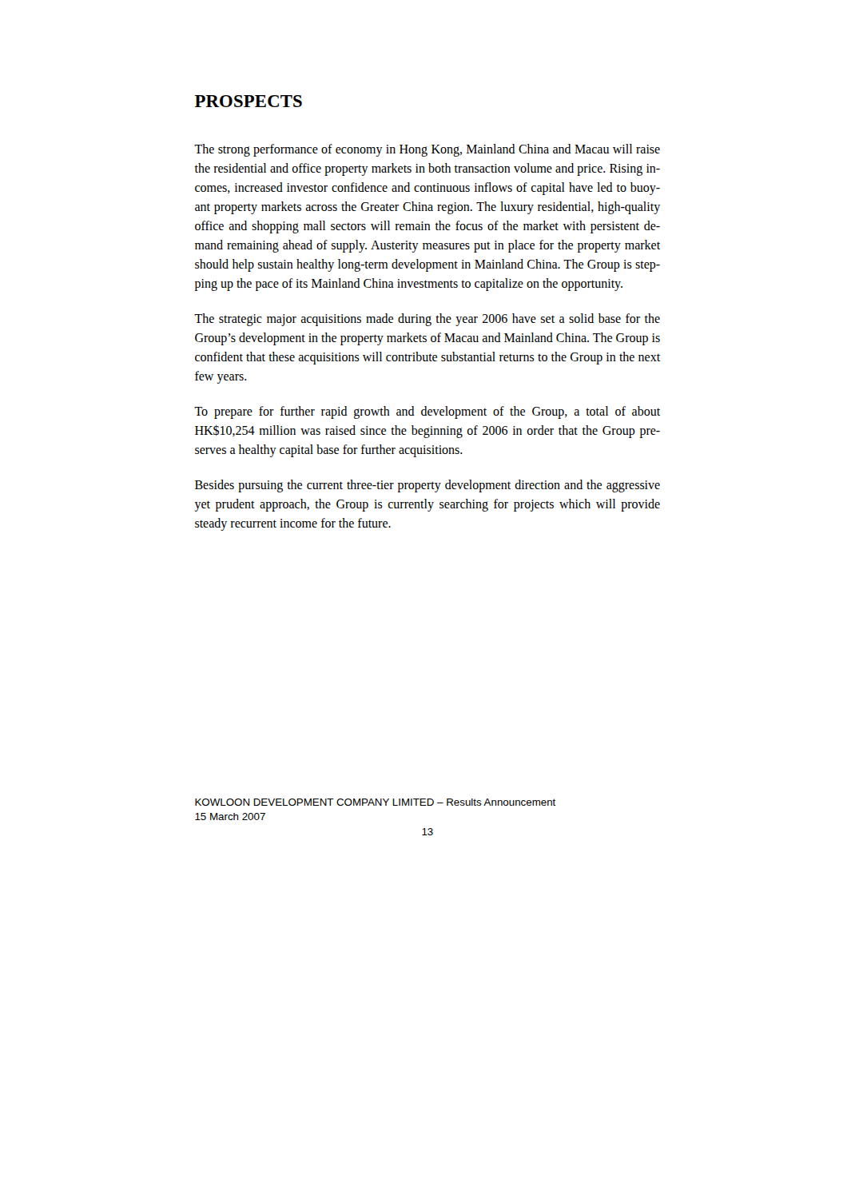PROSPECTS
The strong performance of economy in Hong Kong, Mainland China and Macau will raise the residential and office property markets in both transaction volume and price. Rising incomes, increased investor confidence and continuous inflows of capital have led to buoyant property markets across the Greater China region. The luxury residential, high-quality office and shopping mall sectors will remain the focus of the market with persistent demand remaining ahead of supply. Austerity measures put in place for the property market should help sustain healthy long-term development in Mainland China. The Group is stepping up the pace of its Mainland China investments to capitalize on the opportunity.
The strategic major acquisitions made during the year 2006 have set a solid base for the Group’s development in the property markets of Macau and Mainland China. The Group is confident that these acquisitions will contribute substantial returns to the Group in the next few years.
To prepare for further rapid growth and development of the Group, a total of about HK$10,254 million was raised since the beginning of 2006 in order that the Group preserves a healthy capital base for further acquisitions.
Besides pursuing the current three-tier property development direction and the aggressive yet prudent approach, the Group is currently searching for projects which will provide steady recurrent income for the future.
KOWLOON DEVELOPMENT COMPANY LIMITED – Results Announcement
15 March 2007
13